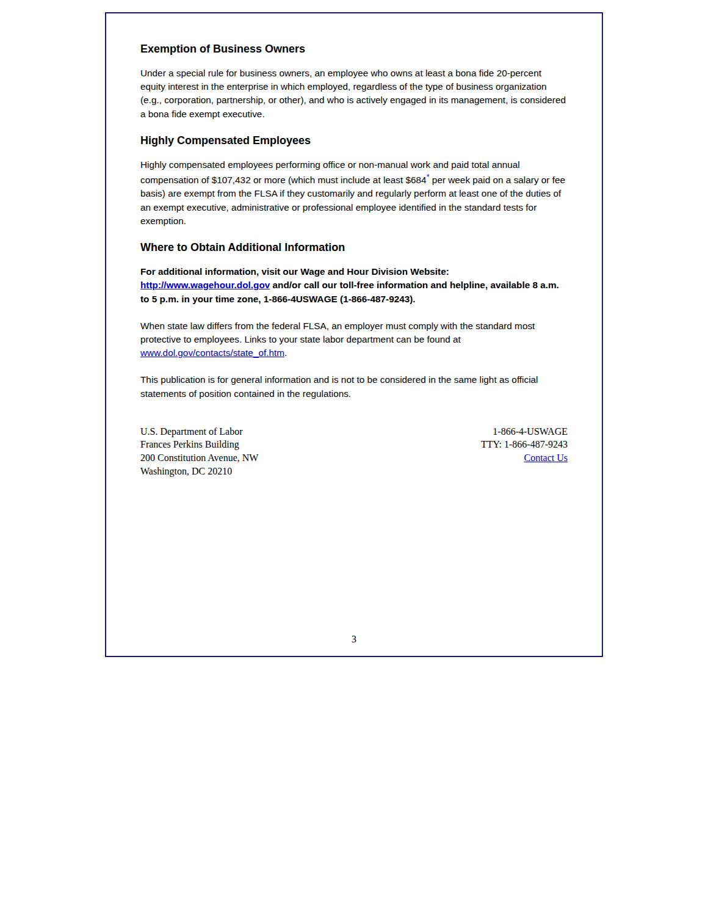Exemption of Business Owners
Under a special rule for business owners, an employee who owns at least a bona fide 20-percent equity interest in the enterprise in which employed, regardless of the type of business organization (e.g., corporation, partnership, or other), and who is actively engaged in its management, is considered a bona fide exempt executive.
Highly Compensated Employees
Highly compensated employees performing office or non-manual work and paid total annual compensation of $107,432 or more (which must include at least $684* per week paid on a salary or fee basis) are exempt from the FLSA if they customarily and regularly perform at least one of the duties of an exempt executive, administrative or professional employee identified in the standard tests for exemption.
Where to Obtain Additional Information
For additional information, visit our Wage and Hour Division Website: http://www.wagehour.dol.gov and/or call our toll-free information and helpline, available 8 a.m. to 5 p.m. in your time zone, 1-866-4USWAGE (1-866-487-9243).
When state law differs from the federal FLSA, an employer must comply with the standard most protective to employees. Links to your state labor department can be found at www.dol.gov/contacts/state_of.htm.
This publication is for general information and is not to be considered in the same light as official statements of position contained in the regulations.
1-866-4-USWAGE
TTY: 1-866-487-9243
Contact Us
U.S. Department of Labor
Frances Perkins Building
200 Constitution Avenue, NW
Washington, DC 20210
3